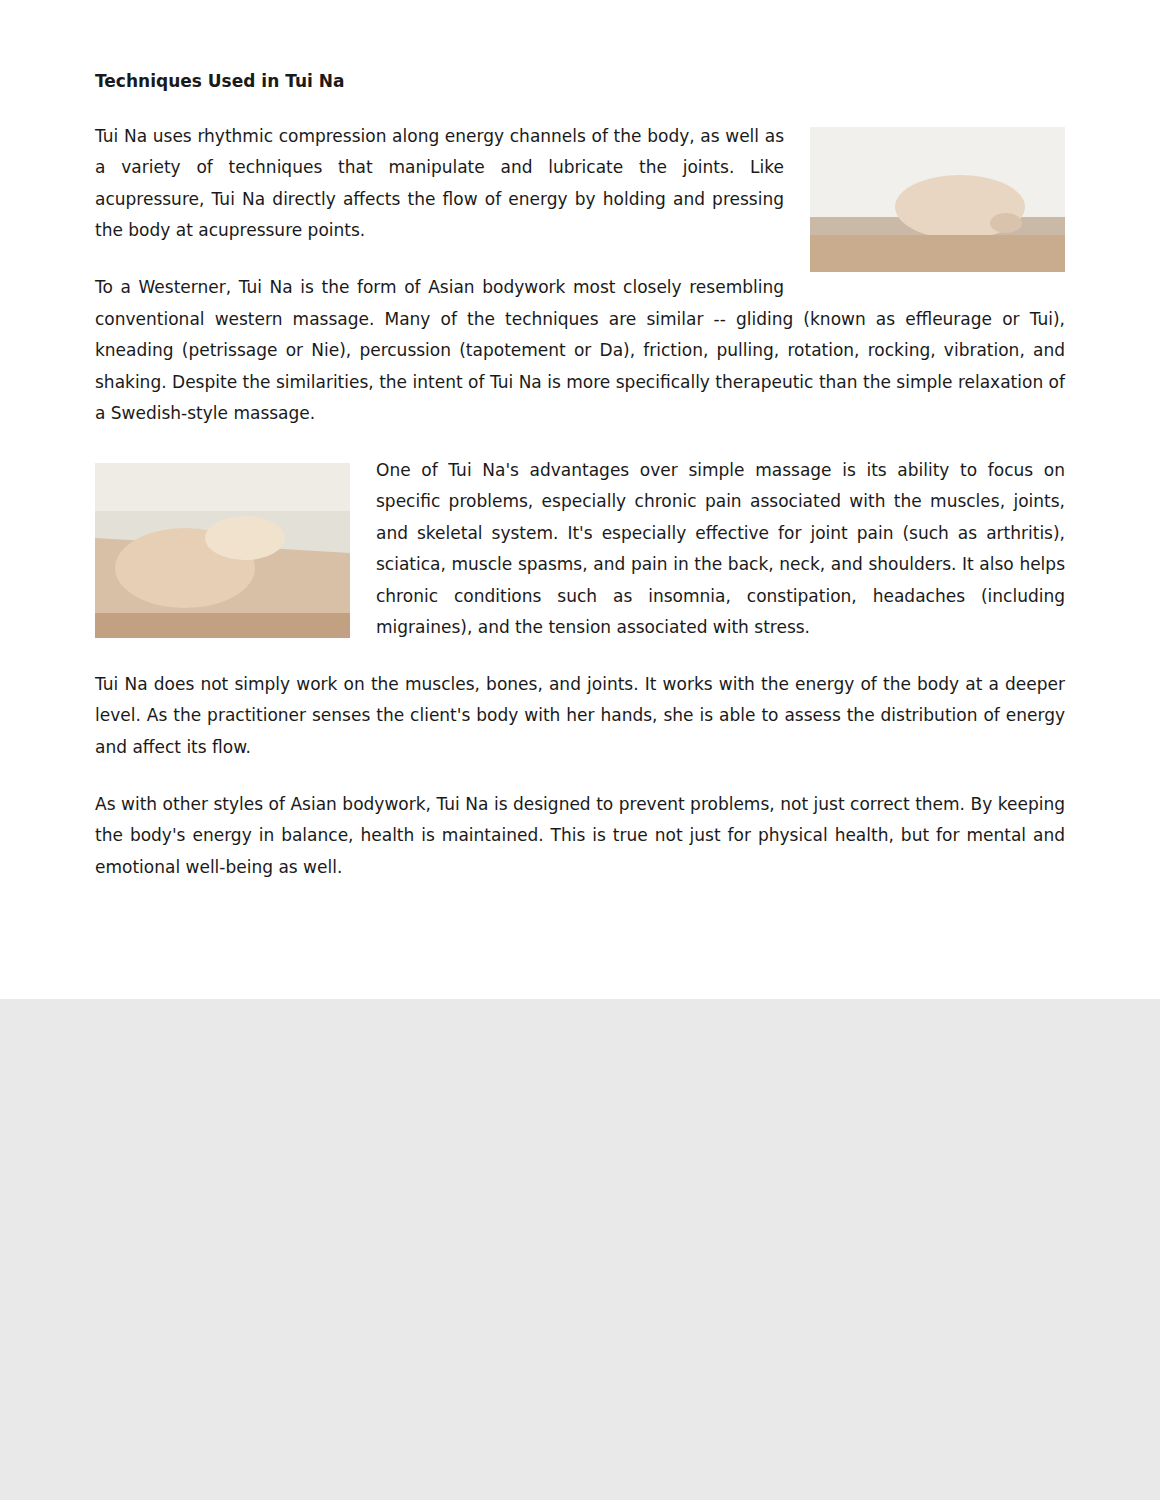Techniques Used in Tui Na
Tui Na uses rhythmic compression along energy channels of the body, as well as a variety of techniques that manipulate and lubricate the joints. Like acupressure, Tui Na directly affects the flow of energy by holding and pressing the body at acupressure points.
To a Westerner, Tui Na is the form of Asian bodywork most closely resembling conventional western massage. Many of the techniques are similar -- gliding (known as effleurage or Tui), kneading (petrissage or Nie), percussion (tapotement or Da), friction, pulling, rotation, rocking, vibration, and shaking. Despite the similarities, the intent of Tui Na is more specifically therapeutic than the simple relaxation of a Swedish-style massage.
One of Tui Na's advantages over simple massage is its ability to focus on specific problems, especially chronic pain associated with the muscles, joints, and skeletal system. It's especially effective for joint pain (such as arthritis), sciatica, muscle spasms, and pain in the back, neck, and shoulders. It also helps chronic conditions such as insomnia, constipation, headaches (including migraines), and the tension associated with stress.
Tui Na does not simply work on the muscles, bones, and joints. It works with the energy of the body at a deeper level. As the practitioner senses the client's body with her hands, she is able to assess the distribution of energy and affect its flow.
As with other styles of Asian bodywork, Tui Na is designed to prevent problems, not just correct them. By keeping the body's energy in balance, health is maintained. This is true not just for physical health, but for mental and emotional well-being as well.